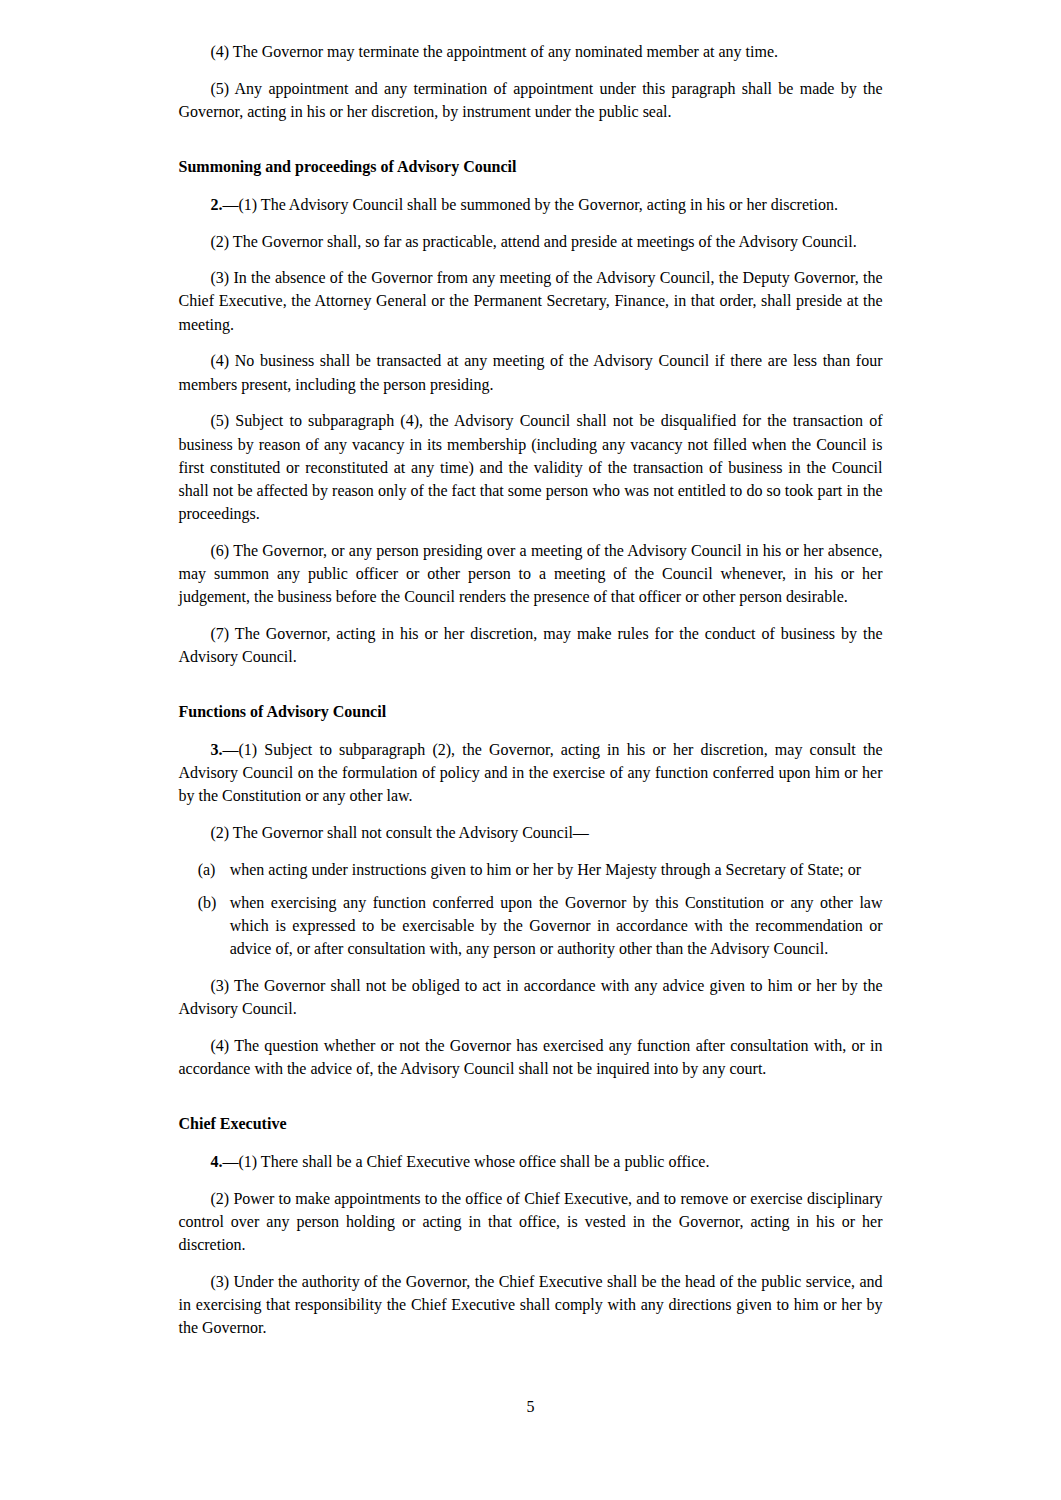(4) The Governor may terminate the appointment of any nominated member at any time.
(5) Any appointment and any termination of appointment under this paragraph shall be made by the Governor, acting in his or her discretion, by instrument under the public seal.
Summoning and proceedings of Advisory Council
2.—(1) The Advisory Council shall be summoned by the Governor, acting in his or her discretion.
(2) The Governor shall, so far as practicable, attend and preside at meetings of the Advisory Council.
(3) In the absence of the Governor from any meeting of the Advisory Council, the Deputy Governor, the Chief Executive, the Attorney General or the Permanent Secretary, Finance, in that order, shall preside at the meeting.
(4) No business shall be transacted at any meeting of the Advisory Council if there are less than four members present, including the person presiding.
(5) Subject to subparagraph (4), the Advisory Council shall not be disqualified for the transaction of business by reason of any vacancy in its membership (including any vacancy not filled when the Council is first constituted or reconstituted at any time) and the validity of the transaction of business in the Council shall not be affected by reason only of the fact that some person who was not entitled to do so took part in the proceedings.
(6) The Governor, or any person presiding over a meeting of the Advisory Council in his or her absence, may summon any public officer or other person to a meeting of the Council whenever, in his or her judgement, the business before the Council renders the presence of that officer or other person desirable.
(7) The Governor, acting in his or her discretion, may make rules for the conduct of business by the Advisory Council.
Functions of Advisory Council
3.—(1) Subject to subparagraph (2), the Governor, acting in his or her discretion, may consult the Advisory Council on the formulation of policy and in the exercise of any function conferred upon him or her by the Constitution or any other law.
(2) The Governor shall not consult the Advisory Council—
(a) when acting under instructions given to him or her by Her Majesty through a Secretary of State; or
(b) when exercising any function conferred upon the Governor by this Constitution or any other law which is expressed to be exercisable by the Governor in accordance with the recommendation or advice of, or after consultation with, any person or authority other than the Advisory Council.
(3) The Governor shall not be obliged to act in accordance with any advice given to him or her by the Advisory Council.
(4) The question whether or not the Governor has exercised any function after consultation with, or in accordance with the advice of, the Advisory Council shall not be inquired into by any court.
Chief Executive
4.—(1) There shall be a Chief Executive whose office shall be a public office.
(2) Power to make appointments to the office of Chief Executive, and to remove or exercise disciplinary control over any person holding or acting in that office, is vested in the Governor, acting in his or her discretion.
(3) Under the authority of the Governor, the Chief Executive shall be the head of the public service, and in exercising that responsibility the Chief Executive shall comply with any directions given to him or her by the Governor.
5